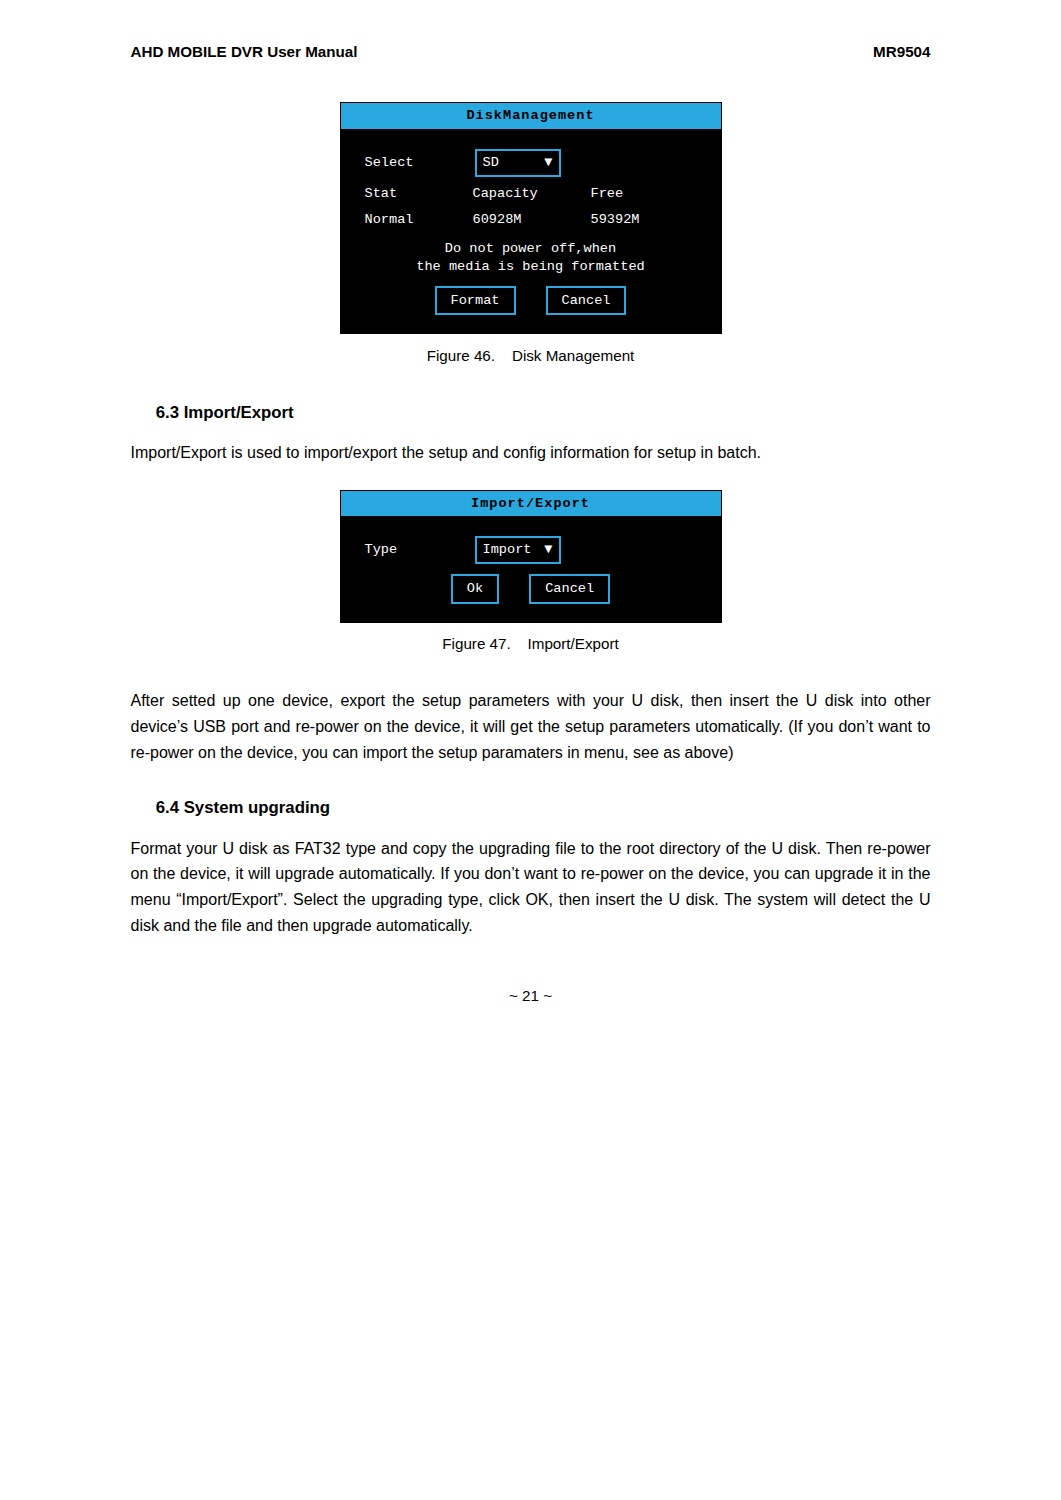AHD MOBILE DVR User Manual MR9504
DiskManagement
Select SD ▼
Stat Capacity Free
Normal 60928M 59392M
Do not power off,when
the media is being formatted
Format Cancel
Figure 46. Disk Management
6.3 Import/Export
Import/Export is used to import/export the setup and config information for setup in batch.
Import/Export
Type Import ▼
Ok Cancel
Figure 47. Import/Export
After setted up one device, export the setup parameters with your U disk, then insert the U disk into other device’s USB port and re-power on the device, it will get the setup parameters utomatically. (If you don’t want to re-power on the device, you can import the setup paramaters in menu, see as above)
6.4 System upgrading
Format your U disk as FAT32 type and copy the upgrading file to the root directory of the U disk. Then re-power on the device, it will upgrade automatically. If you don’t want to re-power on the device, you can upgrade it in the menu “Import/Export”. Select the upgrading type, click OK, then insert the U disk. The system will detect the U disk and the file and then upgrade automatically.
~ 21 ~